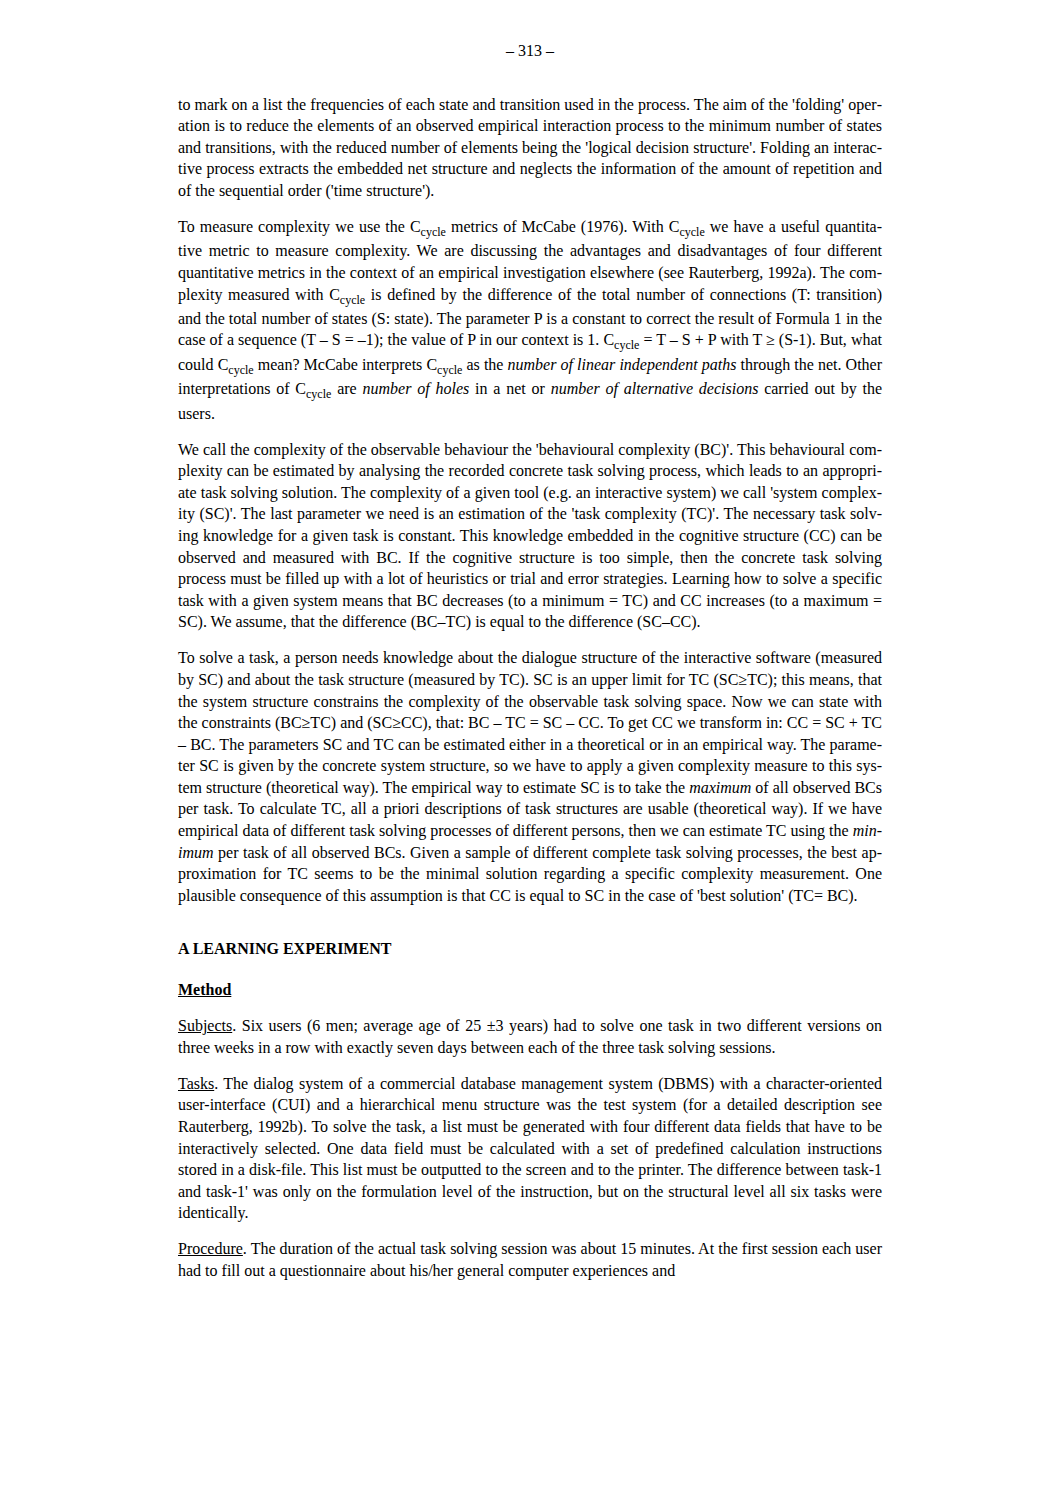– 313 –
to mark on a list the frequencies of each state and transition used in the process. The aim of the 'folding' operation is to reduce the elements of an observed empirical interaction process to the minimum number of states and transitions, with the reduced number of elements being the 'logical decision structure'. Folding an interactive process extracts the embedded net structure and neglects the information of the amount of repetition and of the sequential order ('time structure').
To measure complexity we use the Ccycle metrics of McCabe (1976). With Ccycle we have a useful quantitative metric to measure complexity. We are discussing the advantages and disadvantages of four different quantitative metrics in the context of an empirical investigation elsewhere (see Rauterberg, 1992a). The complexity measured with Ccycle is defined by the difference of the total number of connections (T: transition) and the total number of states (S: state). The parameter P is a constant to correct the result of Formula 1 in the case of a sequence (T – S = –1); the value of P in our context is 1. Ccycle = T – S + P with T ≥ (S-1). But, what could Ccycle mean? McCabe interprets Ccycle as the number of linear independent paths through the net. Other interpretations of Ccycle are number of holes in a net or number of alternative decisions carried out by the users.
We call the complexity of the observable behaviour the 'behavioural complexity (BC)'. This behavioural complexity can be estimated by analysing the recorded concrete task solving process, which leads to an appropriate task solving solution. The complexity of a given tool (e.g. an interactive system) we call 'system complexity (SC)'. The last parameter we need is an estimation of the 'task complexity (TC)'. The necessary task solving knowledge for a given task is constant. This knowledge embedded in the cognitive structure (CC) can be observed and measured with BC. If the cognitive structure is too simple, then the concrete task solving process must be filled up with a lot of heuristics or trial and error strategies. Learning how to solve a specific task with a given system means that BC decreases (to a minimum = TC) and CC increases (to a maximum = SC). We assume, that the difference (BC–TC) is equal to the difference (SC–CC).
To solve a task, a person needs knowledge about the dialogue structure of the interactive software (measured by SC) and about the task structure (measured by TC). SC is an upper limit for TC (SC≥TC); this means, that the system structure constrains the complexity of the observable task solving space. Now we can state with the constraints (BC≥TC) and (SC≥CC), that: BC – TC = SC – CC. To get CC we transform in: CC = SC + TC – BC. The parameters SC and TC can be estimated either in a theoretical or in an empirical way. The parameter SC is given by the concrete system structure, so we have to apply a given complexity measure to this system structure (theoretical way). The empirical way to estimate SC is to take the maximum of all observed BCs per task. To calculate TC, all a priori descriptions of task structures are usable (theoretical way). If we have empirical data of different task solving processes of different persons, then we can estimate TC using the minimum per task of all observed BCs. Given a sample of different complete task solving processes, the best approximation for TC seems to be the minimal solution regarding a specific complexity measurement. One plausible consequence of this assumption is that CC is equal to SC in the case of 'best solution' (TC= BC).
A LEARNING EXPERIMENT
Method
Subjects. Six users (6 men; average age of 25 ±3 years) had to solve one task in two different versions on three weeks in a row with exactly seven days between each of the three task solving sessions.
Tasks. The dialog system of a commercial database management system (DBMS) with a character-oriented user-interface (CUI) and a hierarchical menu structure was the test system (for a detailed description see Rauterberg, 1992b). To solve the task, a list must be generated with four different data fields that have to be interactively selected. One data field must be calculated with a set of predefined calculation instructions stored in a disk-file. This list must be outputted to the screen and to the printer. The difference between task-1 and task-1' was only on the formulation level of the instruction, but on the structural level all six tasks were identically.
Procedure. The duration of the actual task solving session was about 15 minutes. At the first session each user had to fill out a questionnaire about his/her general computer experiences and